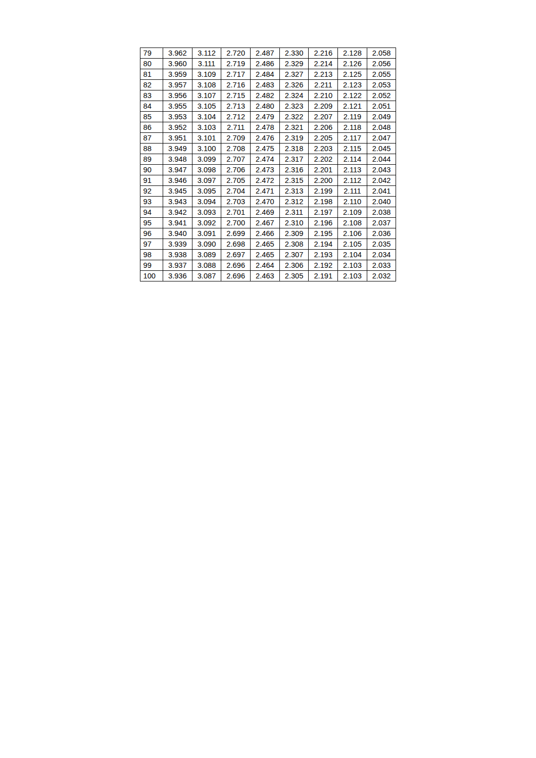| 79 | 3.962 | 3.112 | 2.720 | 2.487 | 2.330 | 2.216 | 2.128 | 2.058 |
| 80 | 3.960 | 3.111 | 2.719 | 2.486 | 2.329 | 2.214 | 2.126 | 2.056 |
| 81 | 3.959 | 3.109 | 2.717 | 2.484 | 2.327 | 2.213 | 2.125 | 2.055 |
| 82 | 3.957 | 3.108 | 2.716 | 2.483 | 2.326 | 2.211 | 2.123 | 2.053 |
| 83 | 3.956 | 3.107 | 2.715 | 2.482 | 2.324 | 2.210 | 2.122 | 2.052 |
| 84 | 3.955 | 3.105 | 2.713 | 2.480 | 2.323 | 2.209 | 2.121 | 2.051 |
| 85 | 3.953 | 3.104 | 2.712 | 2.479 | 2.322 | 2.207 | 2.119 | 2.049 |
| 86 | 3.952 | 3.103 | 2.711 | 2.478 | 2.321 | 2.206 | 2.118 | 2.048 |
| 87 | 3.951 | 3.101 | 2.709 | 2.476 | 2.319 | 2.205 | 2.117 | 2.047 |
| 88 | 3.949 | 3.100 | 2.708 | 2.475 | 2.318 | 2.203 | 2.115 | 2.045 |
| 89 | 3.948 | 3.099 | 2.707 | 2.474 | 2.317 | 2.202 | 2.114 | 2.044 |
| 90 | 3.947 | 3.098 | 2.706 | 2.473 | 2.316 | 2.201 | 2.113 | 2.043 |
| 91 | 3.946 | 3.097 | 2.705 | 2.472 | 2.315 | 2.200 | 2.112 | 2.042 |
| 92 | 3.945 | 3.095 | 2.704 | 2.471 | 2.313 | 2.199 | 2.111 | 2.041 |
| 93 | 3.943 | 3.094 | 2.703 | 2.470 | 2.312 | 2.198 | 2.110 | 2.040 |
| 94 | 3.942 | 3.093 | 2.701 | 2.469 | 2.311 | 2.197 | 2.109 | 2.038 |
| 95 | 3.941 | 3.092 | 2.700 | 2.467 | 2.310 | 2.196 | 2.108 | 2.037 |
| 96 | 3.940 | 3.091 | 2.699 | 2.466 | 2.309 | 2.195 | 2.106 | 2.036 |
| 97 | 3.939 | 3.090 | 2.698 | 2.465 | 2.308 | 2.194 | 2.105 | 2.035 |
| 98 | 3.938 | 3.089 | 2.697 | 2.465 | 2.307 | 2.193 | 2.104 | 2.034 |
| 99 | 3.937 | 3.088 | 2.696 | 2.464 | 2.306 | 2.192 | 2.103 | 2.033 |
| 100 | 3.936 | 3.087 | 2.696 | 2.463 | 2.305 | 2.191 | 2.103 | 2.032 |